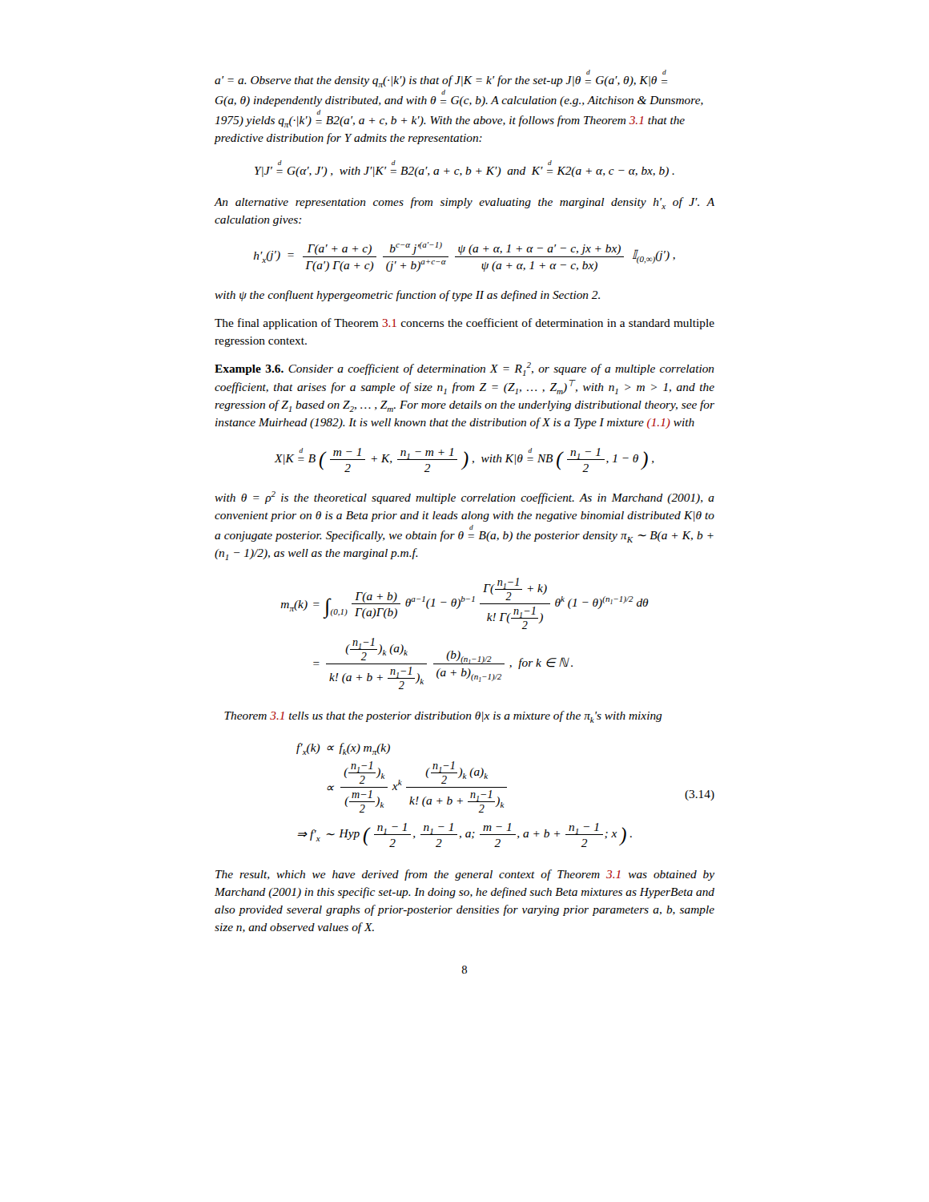a′ = a. Observe that the density qπ(·|k′) is that of J|K = k′ for the set-up J|θ d= G(a′, θ), K|θ d=
G(a, θ) independently distributed, and with θ d= G(c, b). A calculation (e.g., Aitchison & Dunsmore,
1975) yields qπ(·|k′) d= B2(a′, a + c, b + k′). With the above, it follows from Theorem 3.1 that the
predictive distribution for Y admits the representation:
Y|J′ d= G(α′, J′) , with J′|K′ d= B2(a′, a + c, b + K′) and K′ d= K2(a + α, c − α, bx, b) .
An alternative representation comes from simply evaluating the marginal density h′x of J′. A calculation gives:
h′x(j′) = Γ(a′ + a + c) Γ(a′) Γ(a + c) bc−α j′(a′−1)(j′ + b)a+c−α ψ (a + α, 1 + α − a′ − c, jx + bx) ψ (a + α, 1 + α − c, bx) 𝕀(0,∞)(j′) ,
with ψ the confluent hypergeometric function of type II as defined in Section 2.
The final application of Theorem 3.1 concerns the coefficient of determination in a standard multiple regression context.
Example 3.6. Consider a coefficient of determination X = R12, or square of a multiple correlation coefficient, that arises for a sample of size n1 from Z = (Z1, … , Zm)⊤, with n1 > m > 1, and the regression of Z1 based on Z2, … , Zm. For more details on the underlying distributional theory, see for instance Muirhead (1982). It is well known that the distribution of X is a Type I mixture (1.1) with
X|K d= B ( m − 12 + K, n1 − m + 12 ) , with K|θ d= NB ( n1 − 12, 1 − θ ) ,
with θ = ρ2 is the theoretical squared multiple correlation coefficient. As in Marchand (2001), a convenient prior on θ is a Beta prior and it leads along with the negative binomial distributed K|θ to a conjugate posterior. Specifically, we obtain for θ d= B(a, b) the posterior density πK ∼ B(a + K, b + (n1 − 1)/2), as well as the marginal p.m.f.
| m π ( k ) | = | ∫ (0,1) Γ( a + b ) Γ( a )Γ( b ) θ a −1 (1 − θ ) b −1 Γ( n 1 −1 2 + k ) k ! Γ( n 1 −1 2 ) θ k (1 − θ ) ( n 1 −1)/2 dθ |
| | = | ( n 1 −1 2 ) k ( a ) k k ! ( a + b + n 1 −1 2 ) k ( b ) ( n 1 −1)/2 ( a + b ) ( n 1 −1)/2 , for k ∈ ℕ . |
Theorem 3.1 tells us that the posterior distribution θ|x is a mixture of the πk's with mixing
| f′ x ( k ) | ∝ | f k ( x ) m π ( k ) |
| | ∝ | ( n 1 −1 2 ) k ( m −1 2 ) k x k ( n 1 −1 2 ) k ( a ) k k ! ( a + b + n 1 −1 2 ) k |
| ⇒ f′ x | ∼ | Hyp ( n 1 − 1 2 , n 1 − 1 2 , a ; m − 1 2 , a + b + n 1 − 1 2 ; x ) . |
(3.14)
The result, which we have derived from the general context of Theorem 3.1 was obtained by Marchand (2001) in this specific set-up. In doing so, he defined such Beta mixtures as HyperBeta and also provided several graphs of prior-posterior densities for varying prior parameters a, b, sample size n, and observed values of X.
8